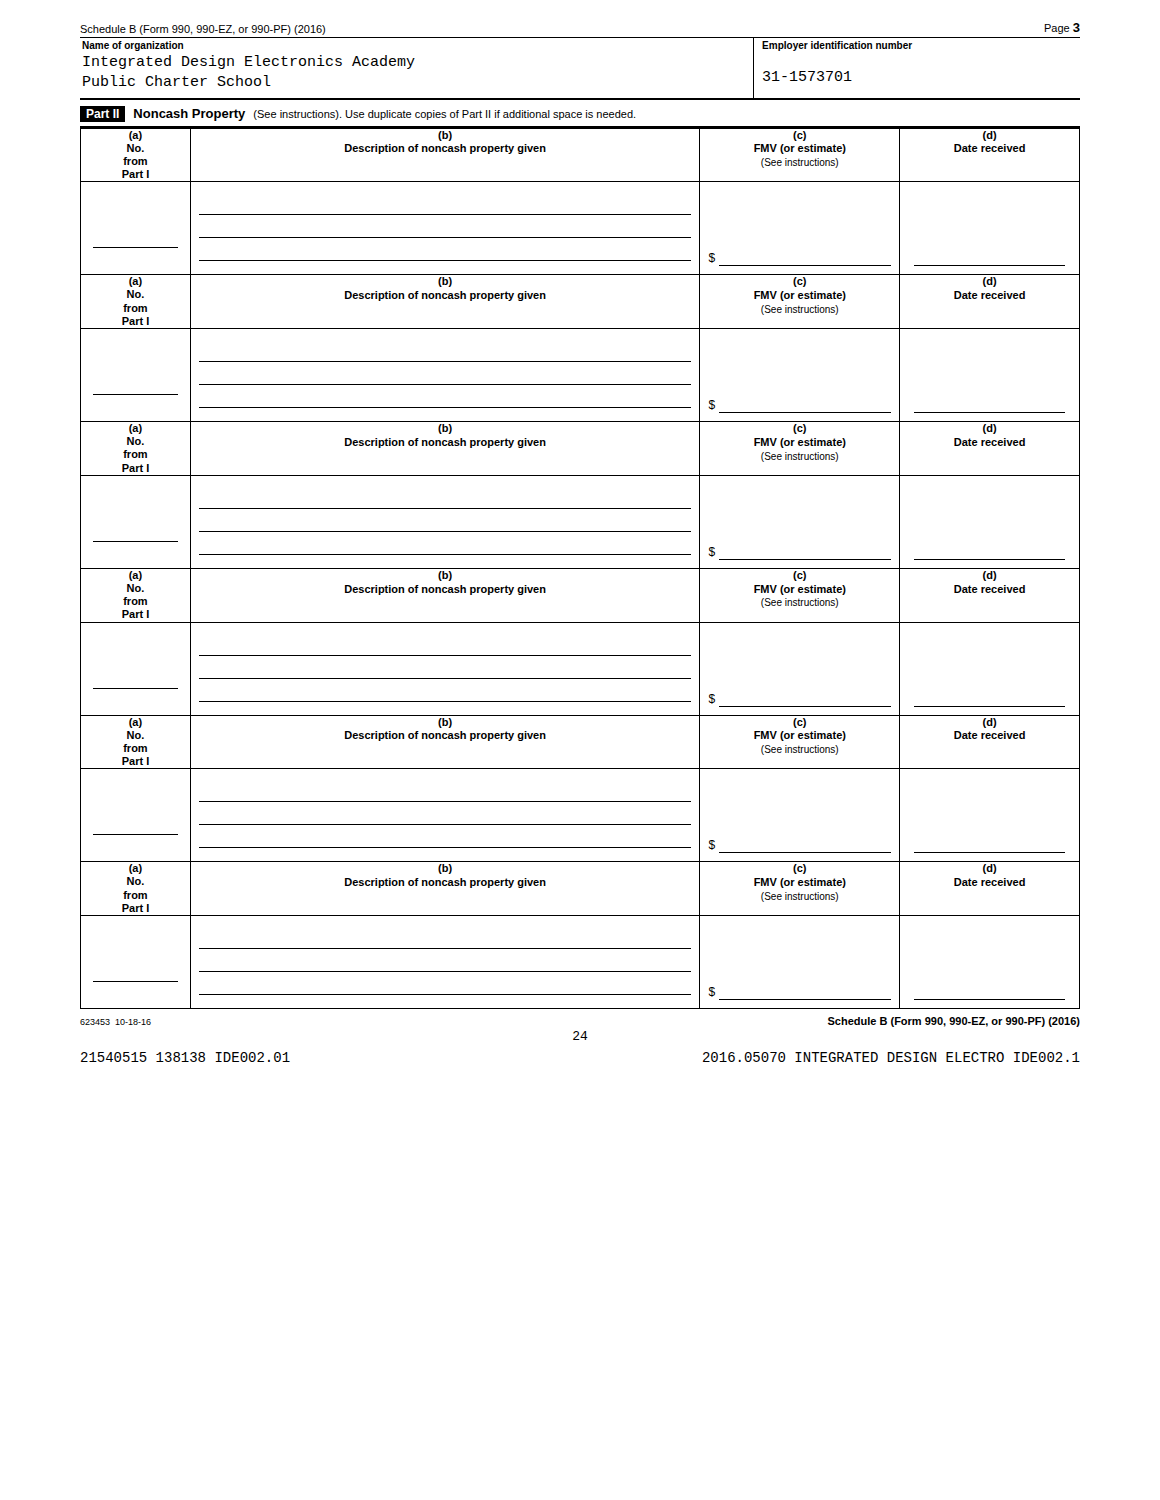Schedule B (Form 990, 990-EZ, or 990-PF) (2016)
Page 3
Name of organization
Integrated Design Electronics Academy
Public Charter School
Employer identification number
31-1573701
Part II Noncash Property (See instructions). Use duplicate copies of Part II if additional space is needed.
| (a) No. from Part I | (b) Description of noncash property given | (c) FMV (or estimate) (See instructions) | (d) Date received |
| | | $ | |
| (a) No. from Part I | (b) Description of noncash property given | (c) FMV (or estimate) (See instructions) | (d) Date received |
| | | $ | |
| (a) No. from Part I | (b) Description of noncash property given | (c) FMV (or estimate) (See instructions) | (d) Date received |
| | | $ | |
| (a) No. from Part I | (b) Description of noncash property given | (c) FMV (or estimate) (See instructions) | (d) Date received |
| | | $ | |
| (a) No. from Part I | (b) Description of noncash property given | (c) FMV (or estimate) (See instructions) | (d) Date received |
| | | $ | |
| (a) No. from Part I | (b) Description of noncash property given | (c) FMV (or estimate) (See instructions) | (d) Date received |
| | | $ | |
623453 10-18-16
Schedule B (Form 990, 990-EZ, or 990-PF) (2016)
24
21540515 138138 IDE002.01 2016.05070 INTEGRATED DESIGN ELECTRO IDE002.1